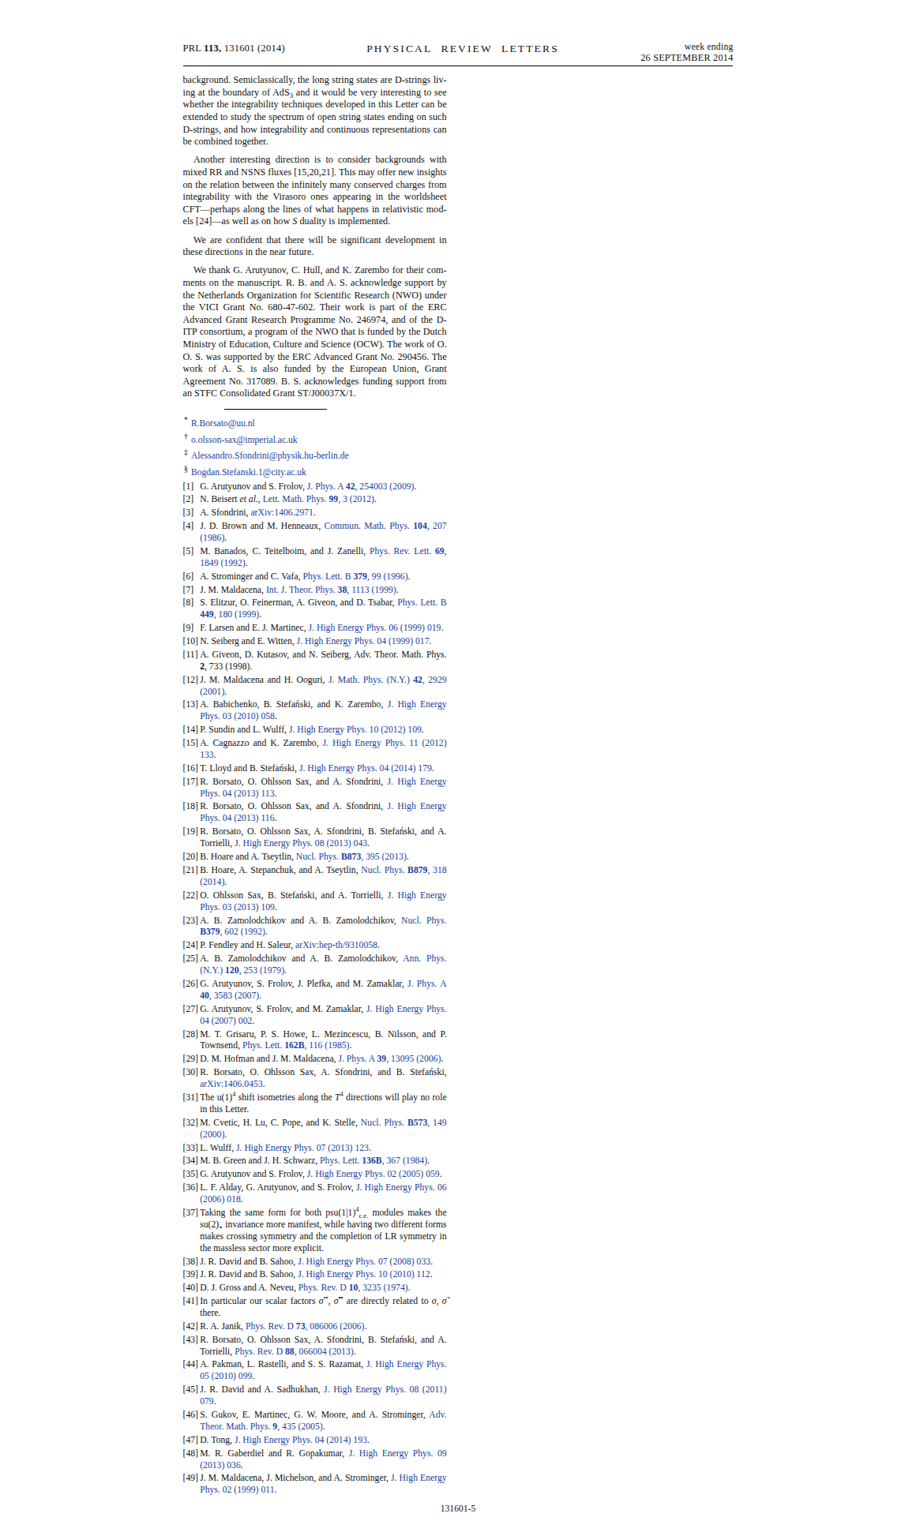PRL 113, 131601 (2014)
PHYSICAL REVIEW LETTERS
week ending 26 SEPTEMBER 2014
background. Semiclassically, the long string states are D-strings living at the boundary of AdS3 and it would be very interesting to see whether the integrability techniques developed in this Letter can be extended to study the spectrum of open string states ending on such D-strings, and how integrability and continuous representations can be combined together.
Another interesting direction is to consider backgrounds with mixed RR and NSNS fluxes [15,20,21]. This may offer new insights on the relation between the infinitely many conserved charges from integrability with the Virasoro ones appearing in the worldsheet CFT—perhaps along the lines of what happens in relativistic models [24]—as well as on how S duality is implemented.
We are confident that there will be significant development in these directions in the near future.
We thank G. Arutyunov, C. Hull, and K. Zarembo for their comments on the manuscript. R. B. and A. S. acknowledge support by the Netherlands Organization for Scientific Research (NWO) under the VICI Grant No. 680-47-602. Their work is part of the ERC Advanced Grant Research Programme No. 246974, and of the D-ITP consortium, a program of the NWO that is funded by the Dutch Ministry of Education, Culture and Science (OCW). The work of O. O. S. was supported by the ERC Advanced Grant No. 290456. The work of A. S. is also funded by the European Union, Grant Agreement No. 317089. B. S. acknowledges funding support from an STFC Consolidated Grant ST/J00037X/1.
*R.Borsato@uu.nl
†o.olsson-sax@imperial.ac.uk
‡Alessandro.Sfondrini@physik.hu-berlin.de
§Bogdan.Stefanski.1@city.ac.uk
G. Arutyunov and S. Frolov, J. Phys. A 42, 254003 (2009).
N. Beisert et al., Lett. Math. Phys. 99, 3 (2012).
A. Sfondrini, arXiv:1406.2971.
J. D. Brown and M. Henneaux, Commun. Math. Phys. 104, 207 (1986).
M. Banados, C. Teitelboim, and J. Zanelli, Phys. Rev. Lett. 69, 1849 (1992).
A. Strominger and C. Vafa, Phys. Lett. B 379, 99 (1996).
J. M. Maldacena, Int. J. Theor. Phys. 38, 1113 (1999).
S. Elitzur, O. Feinerman, A. Giveon, and D. Tsabar, Phys. Lett. B 449, 180 (1999).
F. Larsen and E. J. Martinec, J. High Energy Phys. 06 (1999) 019.
N. Seiberg and E. Witten, J. High Energy Phys. 04 (1999) 017.
A. Giveon, D. Kutasov, and N. Seiberg, Adv. Theor. Math. Phys. 2, 733 (1998).
J. M. Maldacena and H. Ooguri, J. Math. Phys. (N.Y.) 42, 2929 (2001).
A. Babichenko, B. Stefański, and K. Zarembo, J. High Energy Phys. 03 (2010) 058.
P. Sundin and L. Wulff, J. High Energy Phys. 10 (2012) 109.
A. Cagnazzo and K. Zarembo, J. High Energy Phys. 11 (2012) 133.
T. Lloyd and B. Stefański, J. High Energy Phys. 04 (2014) 179.
R. Borsato, O. Ohlsson Sax, and A. Sfondrini, J. High Energy Phys. 04 (2013) 113.
R. Borsato, O. Ohlsson Sax, and A. Sfondrini, J. High Energy Phys. 04 (2013) 116.
R. Borsato, O. Ohlsson Sax, A. Sfondrini, B. Stefański, and A. Torrielli, J. High Energy Phys. 08 (2013) 043.
B. Hoare and A. Tseytlin, Nucl. Phys. B873, 395 (2013).
B. Hoare, A. Stepanchuk, and A. Tseytlin, Nucl. Phys. B879, 318 (2014).
O. Ohlsson Sax, B. Stefański, and A. Torrielli, J. High Energy Phys. 03 (2013) 109.
A. B. Zamolodchikov and A. B. Zamolodchikov, Nucl. Phys. B379, 602 (1992).
P. Fendley and H. Saleur, arXiv:hep-th/9310058.
A. B. Zamolodchikov and A. B. Zamolodchikov, Ann. Phys. (N.Y.) 120, 253 (1979).
G. Arutyunov, S. Frolov, J. Plefka, and M. Zamaklar, J. Phys. A 40, 3583 (2007).
G. Arutyunov, S. Frolov, and M. Zamaklar, J. High Energy Phys. 04 (2007) 002.
M. T. Grisaru, P. S. Howe, L. Mezincescu, B. Nilsson, and P. Townsend, Phys. Lett. 162B, 116 (1985).
D. M. Hofman and J. M. Maldacena, J. Phys. A 39, 13095 (2006).
R. Borsato, O. Ohlsson Sax, A. Sfondrini, and B. Stefański, arXiv:1406.0453.
The u(1)4 shift isometries along the T4 directions will play no role in this Letter.
M. Cvetic, H. Lu, C. Pope, and K. Stelle, Nucl. Phys. B573, 149 (2000).
L. Wulff, J. High Energy Phys. 07 (2013) 123.
M. B. Green and J. H. Schwarz, Phys. Lett. 136B, 367 (1984).
G. Arutyunov and S. Frolov, J. High Energy Phys. 02 (2005) 059.
L. F. Alday, G. Arutyunov, and S. Frolov, J. High Energy Phys. 06 (2006) 018.
Taking the same form for both psu(1|1)4c.e. modules makes the su(2)∘ invariance more manifest, while having two different forms makes crossing symmetry and the completion of LR symmetry in the massless sector more explicit.
J. R. David and B. Sahoo, J. High Energy Phys. 07 (2008) 033.
J. R. David and B. Sahoo, J. High Energy Phys. 10 (2010) 112.
D. J. Gross and A. Neveu, Phys. Rev. D 10, 3235 (1974).
In particular our scalar factors σ••, σ̃•• are directly related to σ, σ̃ there.
R. A. Janik, Phys. Rev. D 73, 086006 (2006).
R. Borsato, O. Ohlsson Sax, A. Sfondrini, B. Stefański, and A. Torrielli, Phys. Rev. D 88, 066004 (2013).
A. Pakman, L. Rastelli, and S. S. Razamat, J. High Energy Phys. 05 (2010) 099.
J. R. David and A. Sadhukhan, J. High Energy Phys. 08 (2011) 079.
S. Gukov, E. Martinec, G. W. Moore, and A. Strominger, Adv. Theor. Math. Phys. 9, 435 (2005).
D. Tong, J. High Energy Phys. 04 (2014) 193.
M. R. Gaberdiel and R. Gopakumar, J. High Energy Phys. 09 (2013) 036.
J. M. Maldacena, J. Michelson, and A. Strominger, J. High Energy Phys. 02 (1999) 011.
131601-5